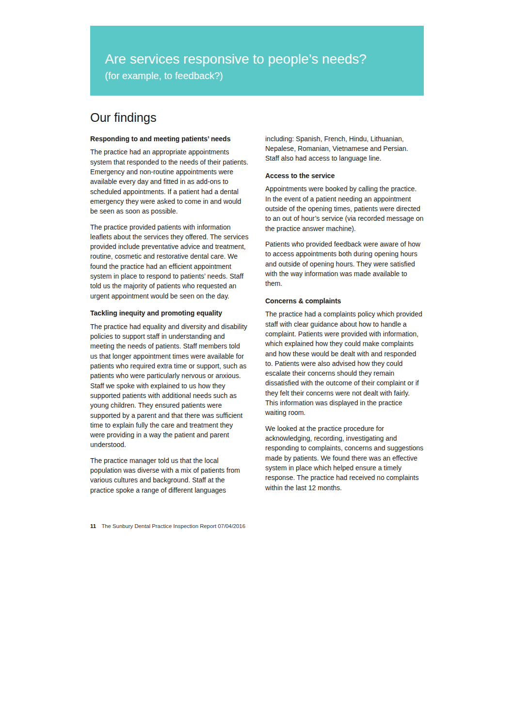Are services responsive to people’s needs?
(for example, to feedback?)
Our findings
Responding to and meeting patients’ needs
The practice had an appropriate appointments system that responded to the needs of their patients. Emergency and non-routine appointments were available every day and fitted in as add-ons to scheduled appointments. If a patient had a dental emergency they were asked to come in and would be seen as soon as possible.
The practice provided patients with information leaflets about the services they offered. The services provided include preventative advice and treatment, routine, cosmetic and restorative dental care. We found the practice had an efficient appointment system in place to respond to patients’ needs. Staff told us the majority of patients who requested an urgent appointment would be seen on the day.
Tackling inequity and promoting equality
The practice had equality and diversity and disability policies to support staff in understanding and meeting the needs of patients. Staff members told us that longer appointment times were available for patients who required extra time or support, such as patients who were particularly nervous or anxious. Staff we spoke with explained to us how they supported patients with additional needs such as young children. They ensured patients were supported by a parent and that there was sufficient time to explain fully the care and treatment they were providing in a way the patient and parent understood.
The practice manager told us that the local population was diverse with a mix of patients from various cultures and background. Staff at the practice spoke a range of different languages including: Spanish, French, Hindu, Lithuanian, Nepalese, Romanian, Vietnamese and Persian. Staff also had access to language line.
Access to the service
Appointments were booked by calling the practice. In the event of a patient needing an appointment outside of the opening times, patients were directed to an out of hour’s service (via recorded message on the practice answer machine).
Patients who provided feedback were aware of how to access appointments both during opening hours and outside of opening hours. They were satisfied with the way information was made available to them.
Concerns & complaints
The practice had a complaints policy which provided staff with clear guidance about how to handle a complaint. Patients were provided with information, which explained how they could make complaints and how these would be dealt with and responded to. Patients were also advised how they could escalate their concerns should they remain dissatisfied with the outcome of their complaint or if they felt their concerns were not dealt with fairly. This information was displayed in the practice waiting room.
We looked at the practice procedure for acknowledging, recording, investigating and responding to complaints, concerns and suggestions made by patients. We found there was an effective system in place which helped ensure a timely response. The practice had received no complaints within the last 12 months.
11 The Sunbury Dental Practice Inspection Report 07/04/2016